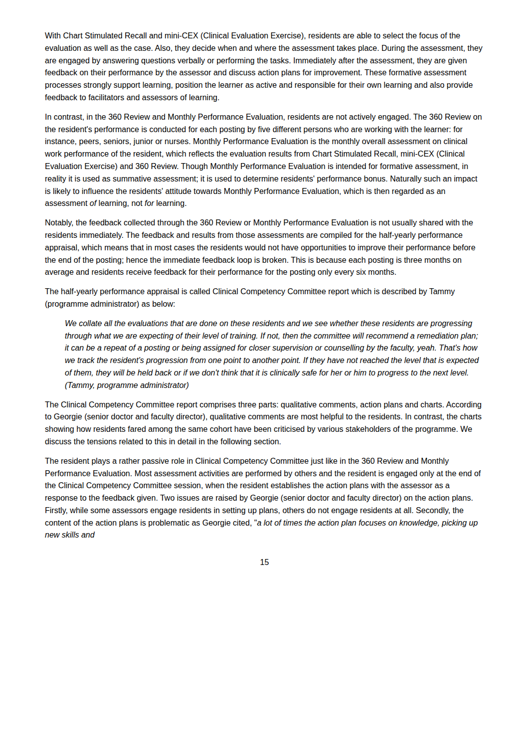With Chart Stimulated Recall and mini-CEX (Clinical Evaluation Exercise), residents are able to select the focus of the evaluation as well as the case. Also, they decide when and where the assessment takes place. During the assessment, they are engaged by answering questions verbally or performing the tasks. Immediately after the assessment, they are given feedback on their performance by the assessor and discuss action plans for improvement. These formative assessment processes strongly support learning, position the learner as active and responsible for their own learning and also provide feedback to facilitators and assessors of learning.
In contrast, in the 360 Review and Monthly Performance Evaluation, residents are not actively engaged. The 360 Review on the resident's performance is conducted for each posting by five different persons who are working with the learner: for instance, peers, seniors, junior or nurses. Monthly Performance Evaluation is the monthly overall assessment on clinical work performance of the resident, which reflects the evaluation results from Chart Stimulated Recall, mini-CEX (Clinical Evaluation Exercise) and 360 Review. Though Monthly Performance Evaluation is intended for formative assessment, in reality it is used as summative assessment; it is used to determine residents' performance bonus. Naturally such an impact is likely to influence the residents' attitude towards Monthly Performance Evaluation, which is then regarded as an assessment of learning, not for learning.
Notably, the feedback collected through the 360 Review or Monthly Performance Evaluation is not usually shared with the residents immediately. The feedback and results from those assessments are compiled for the half-yearly performance appraisal, which means that in most cases the residents would not have opportunities to improve their performance before the end of the posting; hence the immediate feedback loop is broken. This is because each posting is three months on average and residents receive feedback for their performance for the posting only every six months.
The half-yearly performance appraisal is called Clinical Competency Committee report which is described by Tammy (programme administrator) as below:
We collate all the evaluations that are done on these residents and we see whether these residents are progressing through what we are expecting of their level of training. If not, then the committee will recommend a remediation plan; it can be a repeat of a posting or being assigned for closer supervision or counselling by the faculty, yeah. That's how we track the resident's progression from one point to another point. If they have not reached the level that is expected of them, they will be held back or if we don't think that it is clinically safe for her or him to progress to the next level. (Tammy, programme administrator)
The Clinical Competency Committee report comprises three parts: qualitative comments, action plans and charts. According to Georgie (senior doctor and faculty director), qualitative comments are most helpful to the residents. In contrast, the charts showing how residents fared among the same cohort have been criticised by various stakeholders of the programme. We discuss the tensions related to this in detail in the following section.
The resident plays a rather passive role in Clinical Competency Committee just like in the 360 Review and Monthly Performance Evaluation. Most assessment activities are performed by others and the resident is engaged only at the end of the Clinical Competency Committee session, when the resident establishes the action plans with the assessor as a response to the feedback given. Two issues are raised by Georgie (senior doctor and faculty director) on the action plans. Firstly, while some assessors engage residents in setting up plans, others do not engage residents at all. Secondly, the content of the action plans is problematic as Georgie cited, "a lot of times the action plan focuses on knowledge, picking up new skills and
15